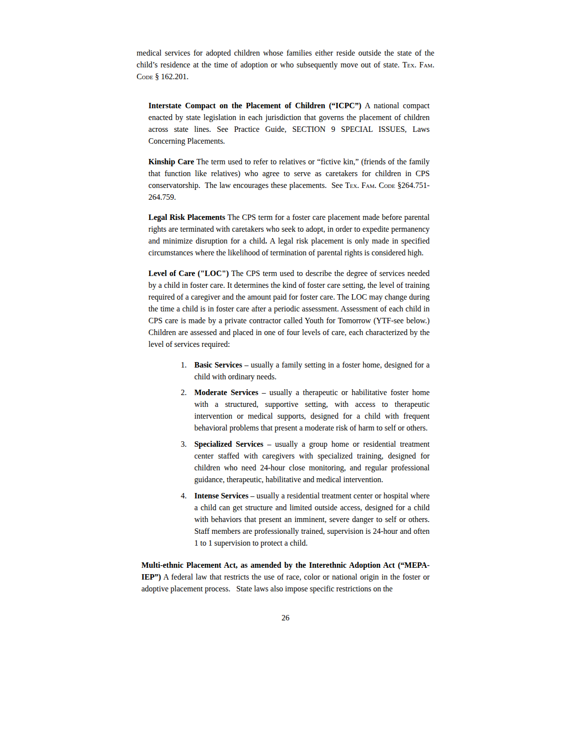medical services for adopted children whose families either reside outside the state of the child’s residence at the time of adoption or who subsequently move out of state. Tex. Fam. Code § 162.201.
Interstate Compact on the Placement of Children (“ICPC”) A national compact enacted by state legislation in each jurisdiction that governs the placement of children across state lines. See Practice Guide, SECTION 9 SPECIAL ISSUES, Laws Concerning Placements.
Kinship Care The term used to refer to relatives or “fictive kin,” (friends of the family that function like relatives) who agree to serve as caretakers for children in CPS conservatorship. The law encourages these placements. See Tex. Fam. Code §264.751-264.759.
Legal Risk Placements The CPS term for a foster care placement made before parental rights are terminated with caretakers who seek to adopt, in order to expedite permanency and minimize disruption for a child. A legal risk placement is only made in specified circumstances where the likelihood of termination of parental rights is considered high.
Level of Care ("LOC") The CPS term used to describe the degree of services needed by a child in foster care. It determines the kind of foster care setting, the level of training required of a caregiver and the amount paid for foster care. The LOC may change during the time a child is in foster care after a periodic assessment. Assessment of each child in CPS care is made by a private contractor called Youth for Tomorrow (YTF-see below.) Children are assessed and placed in one of four levels of care, each characterized by the level of services required:
Basic Services – usually a family setting in a foster home, designed for a child with ordinary needs.
Moderate Services – usually a therapeutic or habilitative foster home with a structured, supportive setting, with access to therapeutic intervention or medical supports, designed for a child with frequent behavioral problems that present a moderate risk of harm to self or others.
Specialized Services – usually a group home or residential treatment center staffed with caregivers with specialized training, designed for children who need 24-hour close monitoring, and regular professional guidance, therapeutic, habilitative and medical intervention.
Intense Services – usually a residential treatment center or hospital where a child can get structure and limited outside access, designed for a child with behaviors that present an imminent, severe danger to self or others. Staff members are professionally trained, supervision is 24-hour and often 1 to 1 supervision to protect a child.
Multi-ethnic Placement Act, as amended by the Interethnic Adoption Act (“MEPA-IEP”) A federal law that restricts the use of race, color or national origin in the foster or adoptive placement process. State laws also impose specific restrictions on the
26